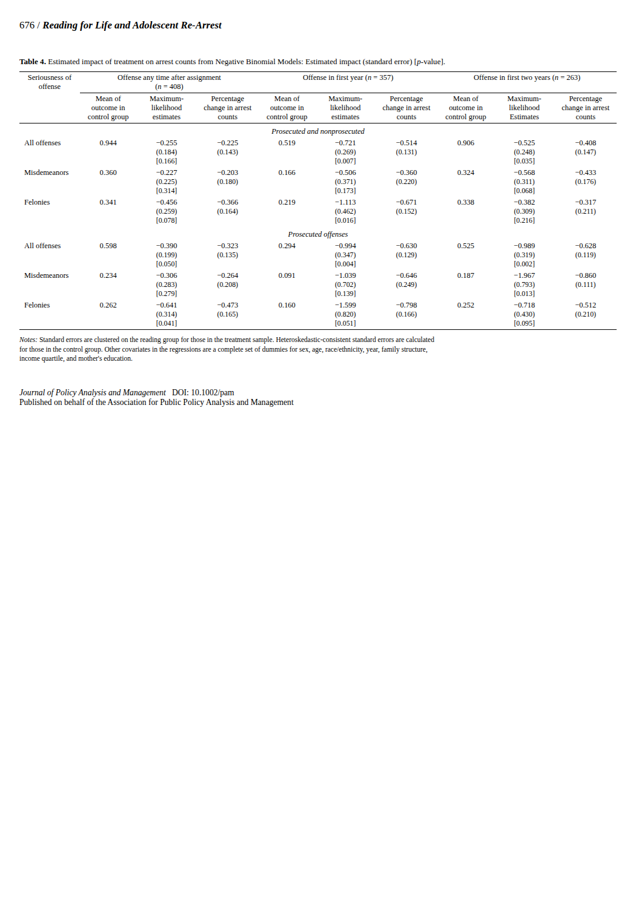676 / Reading for Life and Adolescent Re-Arrest
Table 4. Estimated impact of treatment on arrest counts from Negative Binomial Models: Estimated impact (standard error) [ p -value].
| Seriousness of offense | Offense any time after assignment ( n = 408) | Offense in first year ( n = 357) | Offense in first two years ( n = 263) |
| --- | --- | --- | --- |
| Mean of outcome in control group | Maximum-likelihood estimates | Percentage change in arrest counts | Mean of outcome in control group | Maximum-likelihood estimates | Percentage change in arrest counts | Mean of outcome in control group | Maximum-likelihood Estimates | Percentage change in arrest counts |
| Prosecuted and nonprosecuted |
| All offenses | 0.944 | −0.255 (0.184) [0.166] | −0.225 (0.143) | 0.519 | −0.721 (0.269) [0.007] | −0.514 (0.131) | 0.906 | −0.525 (0.248) [0.035] | −0.408 (0.147) |
| Misdemeanors | 0.360 | −0.227 (0.225) [0.314] | −0.203 (0.180) | 0.166 | −0.506 (0.371) [0.173] | −0.360 (0.220) | 0.324 | −0.568 (0.311) [0.068] | −0.433 (0.176) |
| Felonies | 0.341 | −0.456 (0.259) [0.078] | −0.366 (0.164) | 0.219 | −1.113 (0.462) [0.016] | −0.671 (0.152) | 0.338 | −0.382 (0.309) [0.216] | −0.317 (0.211) |
| Prosecuted offenses |
| All offenses | 0.598 | −0.390 (0.199) [0.050] | −0.323 (0.135) | 0.294 | −0.994 (0.347) [0.004] | −0.630 (0.129) | 0.525 | −0.989 (0.319) [0.002] | −0.628 (0.119) |
| Misdemeanors | 0.234 | −0.306 (0.283) [0.279] | −0.264 (0.208) | 0.091 | −1.039 (0.702) [0.139] | −0.646 (0.249) | 0.187 | −1.967 (0.793) [0.013] | −0.860 (0.111) |
| Felonies | 0.262 | −0.641 (0.314) [0.041] | −0.473 (0.165) | 0.160 | −1.599 (0.820) [0.051] | −0.798 (0.166) | 0.252 | −0.718 (0.430) [0.095] | −0.512 (0.210) |
Notes: Standard errors are clustered on the reading group for those in the treatment sample. Heteroskedastic-consistent standard errors are calculated for those in the control group. Other covariates in the regressions are a complete set of dummies for sex, age, race/ethnicity, year, family structure, income quartile, and mother's education.
Journal of Policy Analysis and Management DOI: 10.1002/pam
Published on behalf of the Association for Public Policy Analysis and Management